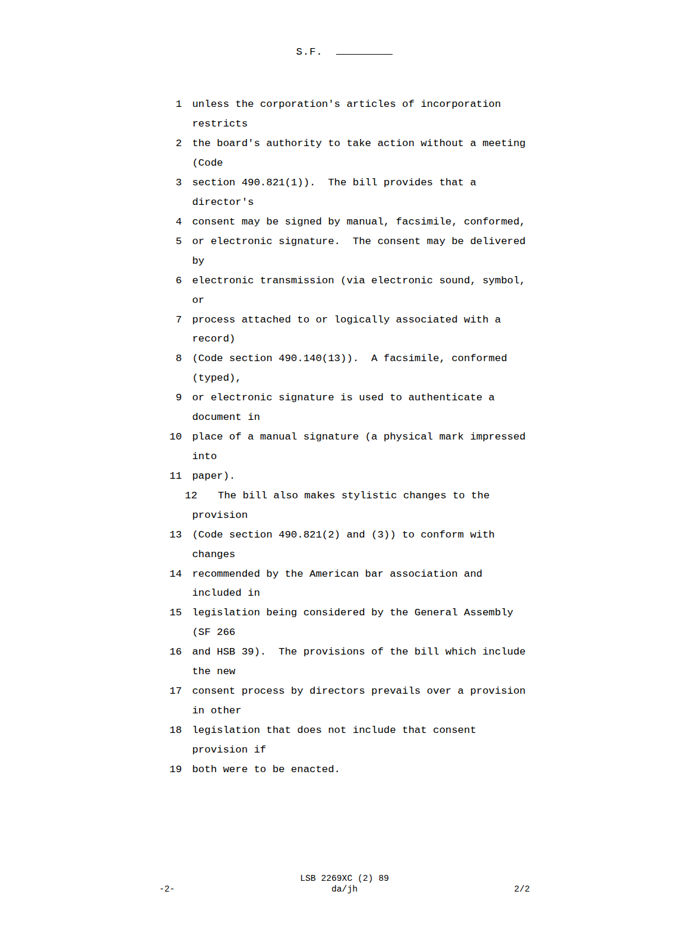S.F.
unless the corporation's articles of incorporation restricts
the board's authority to take action without a meeting (Code
section 490.821(1)). The bill provides that a director's
consent may be signed by manual, facsimile, conformed,
or electronic signature. The consent may be delivered by
electronic transmission (via electronic sound, symbol, or
process attached to or logically associated with a record)
(Code section 490.140(13)). A facsimile, conformed (typed),
or electronic signature is used to authenticate a document in
place of a manual signature (a physical mark impressed into
paper).
The bill also makes stylistic changes to the provision
(Code section 490.821(2) and (3)) to conform with changes
recommended by the American bar association and included in
legislation being considered by the General Assembly (SF 266
and HSB 39). The provisions of the bill which include the new
consent process by directors prevails over a provision in other
legislation that does not include that consent provision if
both were to be enacted.
LSB 2269XC (2) 89
-2-
da/jh
2/2